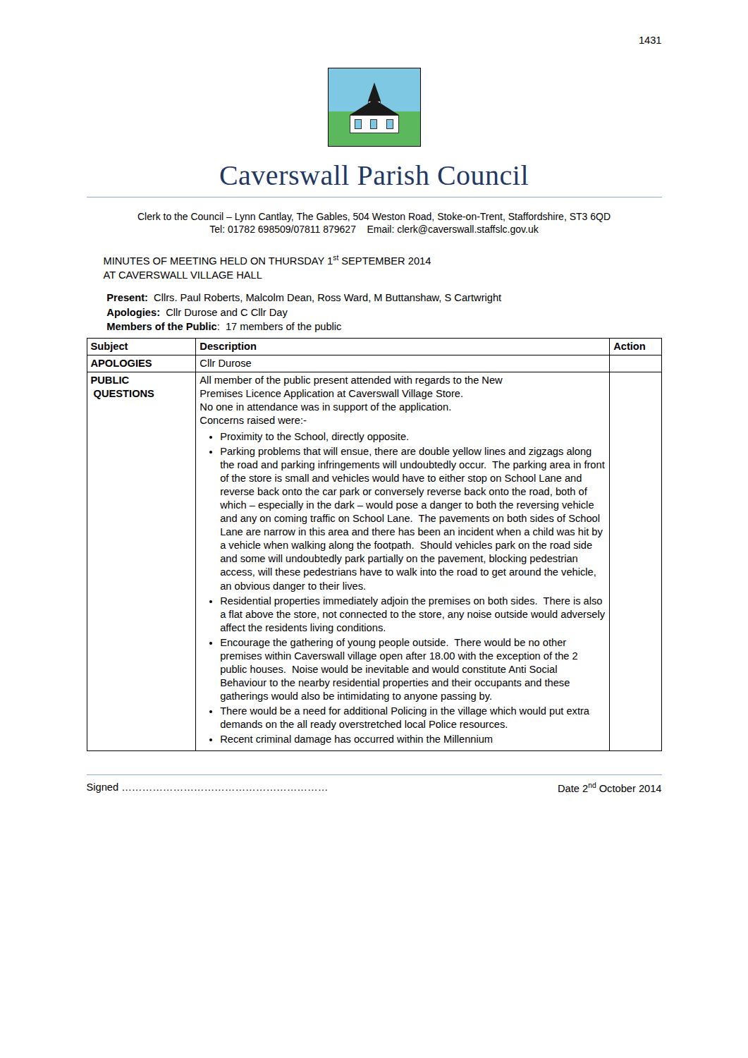1431
Caverswall Parish Council
Clerk to the Council – Lynn Cantlay, The Gables, 504 Weston Road, Stoke-on-Trent, Staffordshire, ST3 6QD
Tel: 01782 698509/07811 879627 Email: clerk@caverswall.staffslc.gov.uk
MINUTES OF MEETING HELD ON THURSDAY 1st SEPTEMBER 2014
AT CAVERSWALL VILLAGE HALL
Present: Cllrs. Paul Roberts, Malcolm Dean, Ross Ward, M Buttanshaw, S Cartwright
Apologies: Cllr Durose and C Cllr Day
Members of the Public: 17 members of the public
| Subject | Description | Action |
| --- | --- | --- |
| APOLOGIES | Cllr Durose | |
| PUBLIC QUESTIONS | All member of the public present attended with regards to the New Premises Licence Application at Caverswall Village Store. No one in attendance was in support of the application. Concerns raised were:- Proximity to the School, directly opposite. Parking problems that will ensue, there are double yellow lines and zigzags along the road and parking infringements will undoubtedly occur. The parking area in front of the store is small and vehicles would have to either stop on School Lane and reverse back onto the car park or conversely reverse back onto the road, both of which – especially in the dark – would pose a danger to both the reversing vehicle and any on coming traffic on School Lane. The pavements on both sides of School Lane are narrow in this area and there has been an incident when a child was hit by a vehicle when walking along the footpath. Should vehicles park on the road side and some will undoubtedly park partially on the pavement, blocking pedestrian access, will these pedestrians have to walk into the road to get around the vehicle, an obvious danger to their lives. Residential properties immediately adjoin the premises on both sides. There is also a flat above the store, not connected to the store, any noise outside would adversely affect the residents living conditions. Encourage the gathering of young people outside. There would be no other premises within Caverswall village open after 18.00 with the exception of the 2 public houses. Noise would be inevitable and would constitute Anti Social Behaviour to the nearby residential properties and their occupants and these gatherings would also be intimidating to anyone passing by. There would be a need for additional Policing in the village which would put extra demands on the all ready overstretched local Police resources. Recent criminal damage has occurred within the Millennium | |
Signed …………………………………………………… Date 2nd October 2014